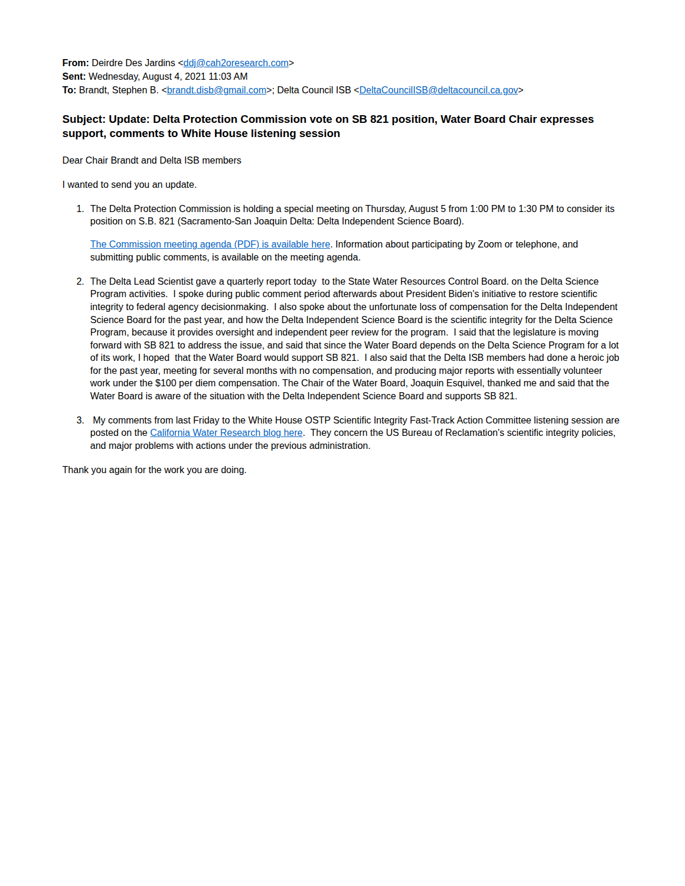From: Deirdre Des Jardins <ddj@cah2oresearch.com>
Sent: Wednesday, August 4, 2021 11:03 AM
To: Brandt, Stephen B. <brandt.disb@gmail.com>; Delta Council ISB <DeltaCouncilISB@deltacouncil.ca.gov>
Subject: Update: Delta Protection Commission vote on SB 821 position, Water Board Chair expresses support, comments to White House listening session
Dear Chair Brandt and Delta ISB members
I wanted to send you an update.
The Delta Protection Commission is holding a special meeting on Thursday, August 5 from 1:00 PM to 1:30 PM to consider its position on S.B. 821 (Sacramento-San Joaquin Delta: Delta Independent Science Board).
The Commission meeting agenda (PDF) is available here. Information about participating by Zoom or telephone, and submitting public comments, is available on the meeting agenda.
The Delta Lead Scientist gave a quarterly report today to the State Water Resources Control Board. on the Delta Science Program activities. I spoke during public comment period afterwards about President Biden's initiative to restore scientific integrity to federal agency decisionmaking. I also spoke about the unfortunate loss of compensation for the Delta Independent Science Board for the past year, and how the Delta Independent Science Board is the scientific integrity for the Delta Science Program, because it provides oversight and independent peer review for the program. I said that the legislature is moving forward with SB 821 to address the issue, and said that since the Water Board depends on the Delta Science Program for a lot of its work, I hoped that the Water Board would support SB 821. I also said that the Delta ISB members had done a heroic job for the past year, meeting for several months with no compensation, and producing major reports with essentially volunteer work under the $100 per diem compensation. The Chair of the Water Board, Joaquin Esquivel, thanked me and said that the Water Board is aware of the situation with the Delta Independent Science Board and supports SB 821.
My comments from last Friday to the White House OSTP Scientific Integrity Fast-Track Action Committee listening session are posted on the California Water Research blog here. They concern the US Bureau of Reclamation's scientific integrity policies, and major problems with actions under the previous administration.
Thank you again for the work you are doing.